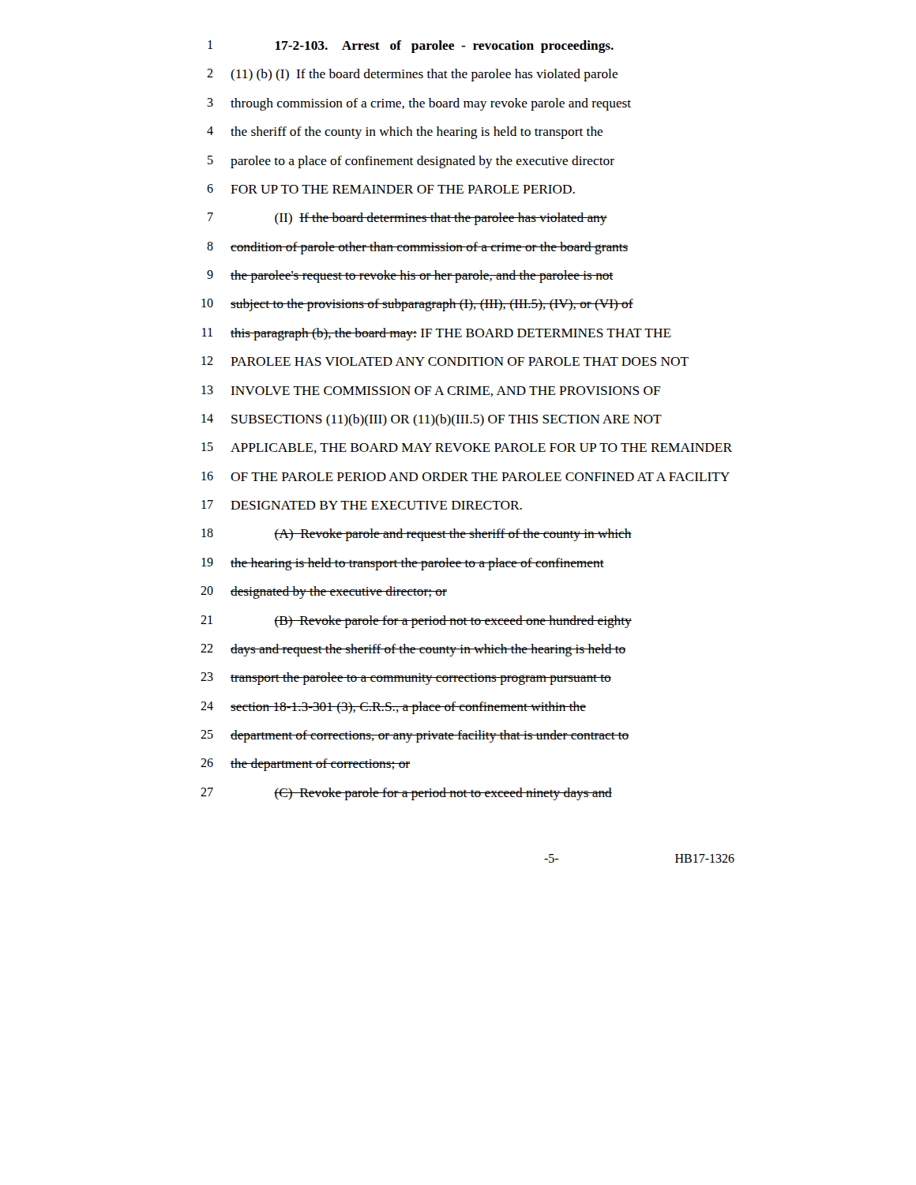1
17-2-103. Arrest of parolee - revocation proceedings.
2
(11) (b) (I) If the board determines that the parolee has violated parole
3
through commission of a crime, the board may revoke parole and request
4
the sheriff of the county in which the hearing is held to transport the
5
parolee to a place of confinement designated by the executive director
6
FOR UP TO THE REMAINDER OF THE PAROLE PERIOD.
7
(II) If the board determines that the parolee has violated any
8
condition of parole other than commission of a crime or the board grants
9
the parolee's request to revoke his or her parole, and the parolee is not
10
subject to the provisions of subparagraph (I), (III), (III.5), (IV), or (VI) of
11
this paragraph (b), the board may: IF THE BOARD DETERMINES THAT THE
12
PAROLEE HAS VIOLATED ANY CONDITION OF PAROLE THAT DOES NOT
13
INVOLVE THE COMMISSION OF A CRIME, AND THE PROVISIONS OF
14
SUBSECTIONS (11)(b)(III) OR (11)(b)(III.5) OF THIS SECTION ARE NOT
15
APPLICABLE, THE BOARD MAY REVOKE PAROLE FOR UP TO THE REMAINDER
16
OF THE PAROLE PERIOD AND ORDER THE PAROLEE CONFINED AT A FACILITY
17
DESIGNATED BY THE EXECUTIVE DIRECTOR.
18
(A) Revoke parole and request the sheriff of the county in which
19
the hearing is held to transport the parolee to a place of confinement
20
designated by the executive director; or
21
(B) Revoke parole for a period not to exceed one hundred eighty
22
days and request the sheriff of the county in which the hearing is held to
23
transport the parolee to a community corrections program pursuant to
24
section 18-1.3-301 (3), C.R.S., a place of confinement within the
25
department of corrections, or any private facility that is under contract to
26
the department of corrections; or
27
(C) Revoke parole for a period not to exceed ninety days and
-5-
HB17-1326